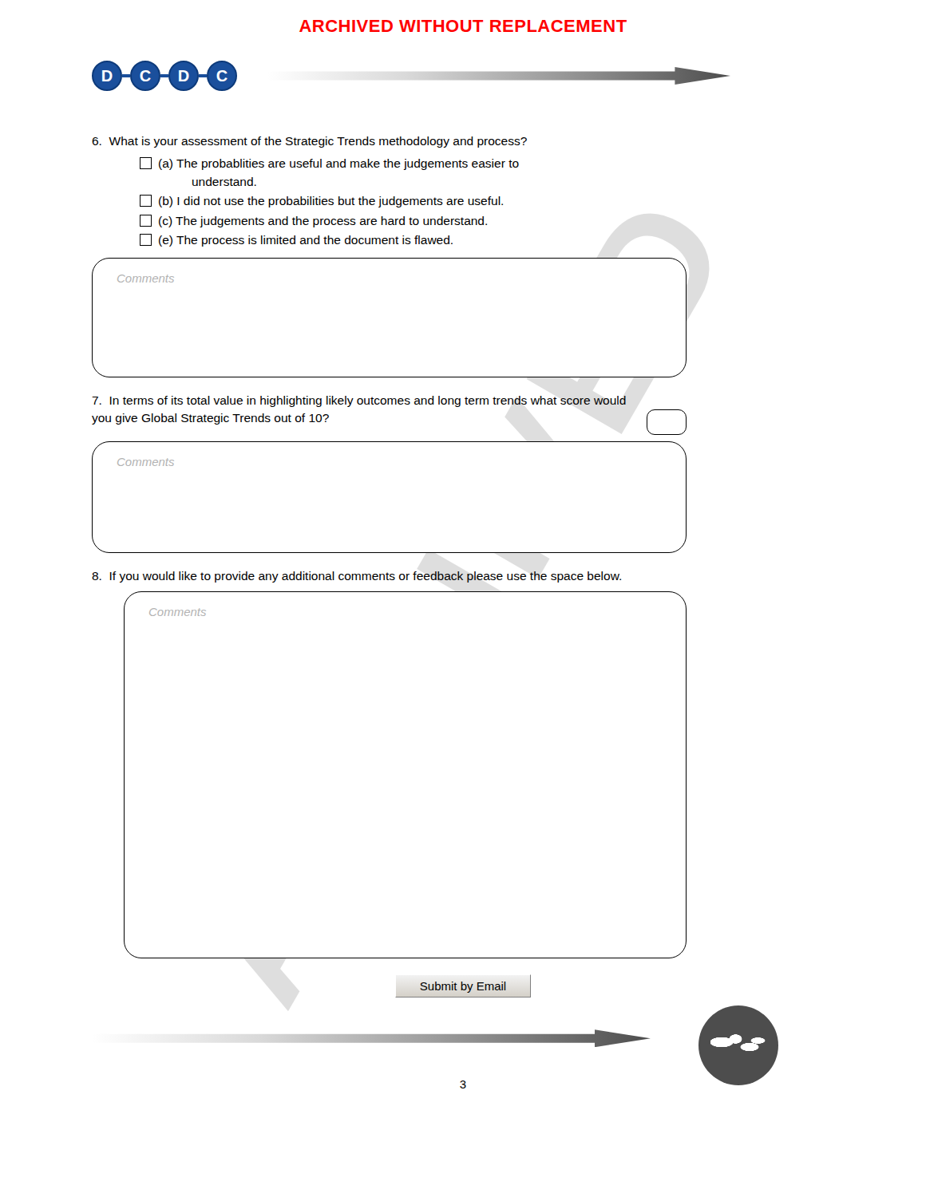ARCHIVED WITHOUT REPLACEMENT
ARCHIVED
D
C
D
C
6. What is your assessment of the Strategic Trends methodology and process?
(a) The probablities are useful and make the judgements easier to
understand.
(b) I did not use the probabilities but the judgements are useful.
(c) The judgements and the process are hard to understand.
(e) The process is limited and the document is flawed.
Comments
7. In terms of its total value in highlighting likely outcomes and long term trends what score would you give Global Strategic Trends out of 10?
Comments
8. If you would like to provide any additional comments or feedback please use the space below.
Comments
Submit by Email
3